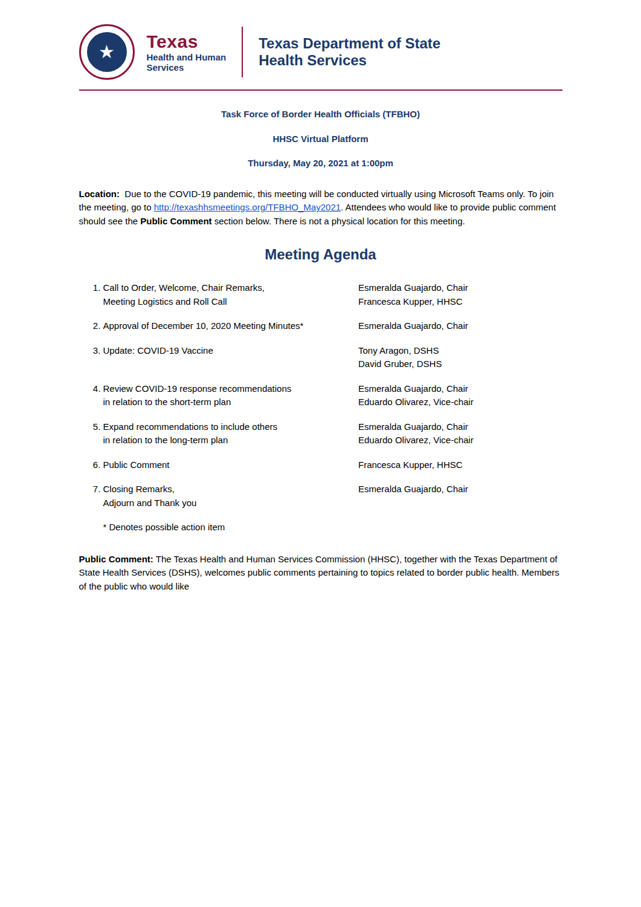★
Texas
Health and Human
Services
Texas Department of State
Health Services
Task Force of Border Health Officials (TFBHO)
HHSC Virtual Platform
Thursday, May 20, 2021 at 1:00pm
Location: Due to the COVID-19 pandemic, this meeting will be conducted virtually using Microsoft Teams only. To join the meeting, go to http://texashhsmeetings.org/TFBHO_May2021. Attendees who would like to provide public comment should see the Public Comment section below. There is not a physical location for this meeting.
Meeting Agenda
Call to Order, Welcome, Chair Remarks,
Meeting Logistics and Roll Call
Esmeralda Guajardo, Chair
Francesca Kupper, HHSC
Approval of December 10, 2020 Meeting Minutes*
Esmeralda Guajardo, Chair
Update: COVID-19 Vaccine
Tony Aragon, DSHS
David Gruber, DSHS
Review COVID-19 response recommendations
in relation to the short-term plan
Esmeralda Guajardo, Chair
Eduardo Olivarez, Vice-chair
Expand recommendations to include others
in relation to the long-term plan
Esmeralda Guajardo, Chair
Eduardo Olivarez, Vice-chair
Public Comment
Francesca Kupper, HHSC
Closing Remarks,
Adjourn and Thank you
Esmeralda Guajardo, Chair
* Denotes possible action item
Public Comment: The Texas Health and Human Services Commission (HHSC), together with the Texas Department of State Health Services (DSHS), welcomes public comments pertaining to topics related to border public health. Members of the public who would like